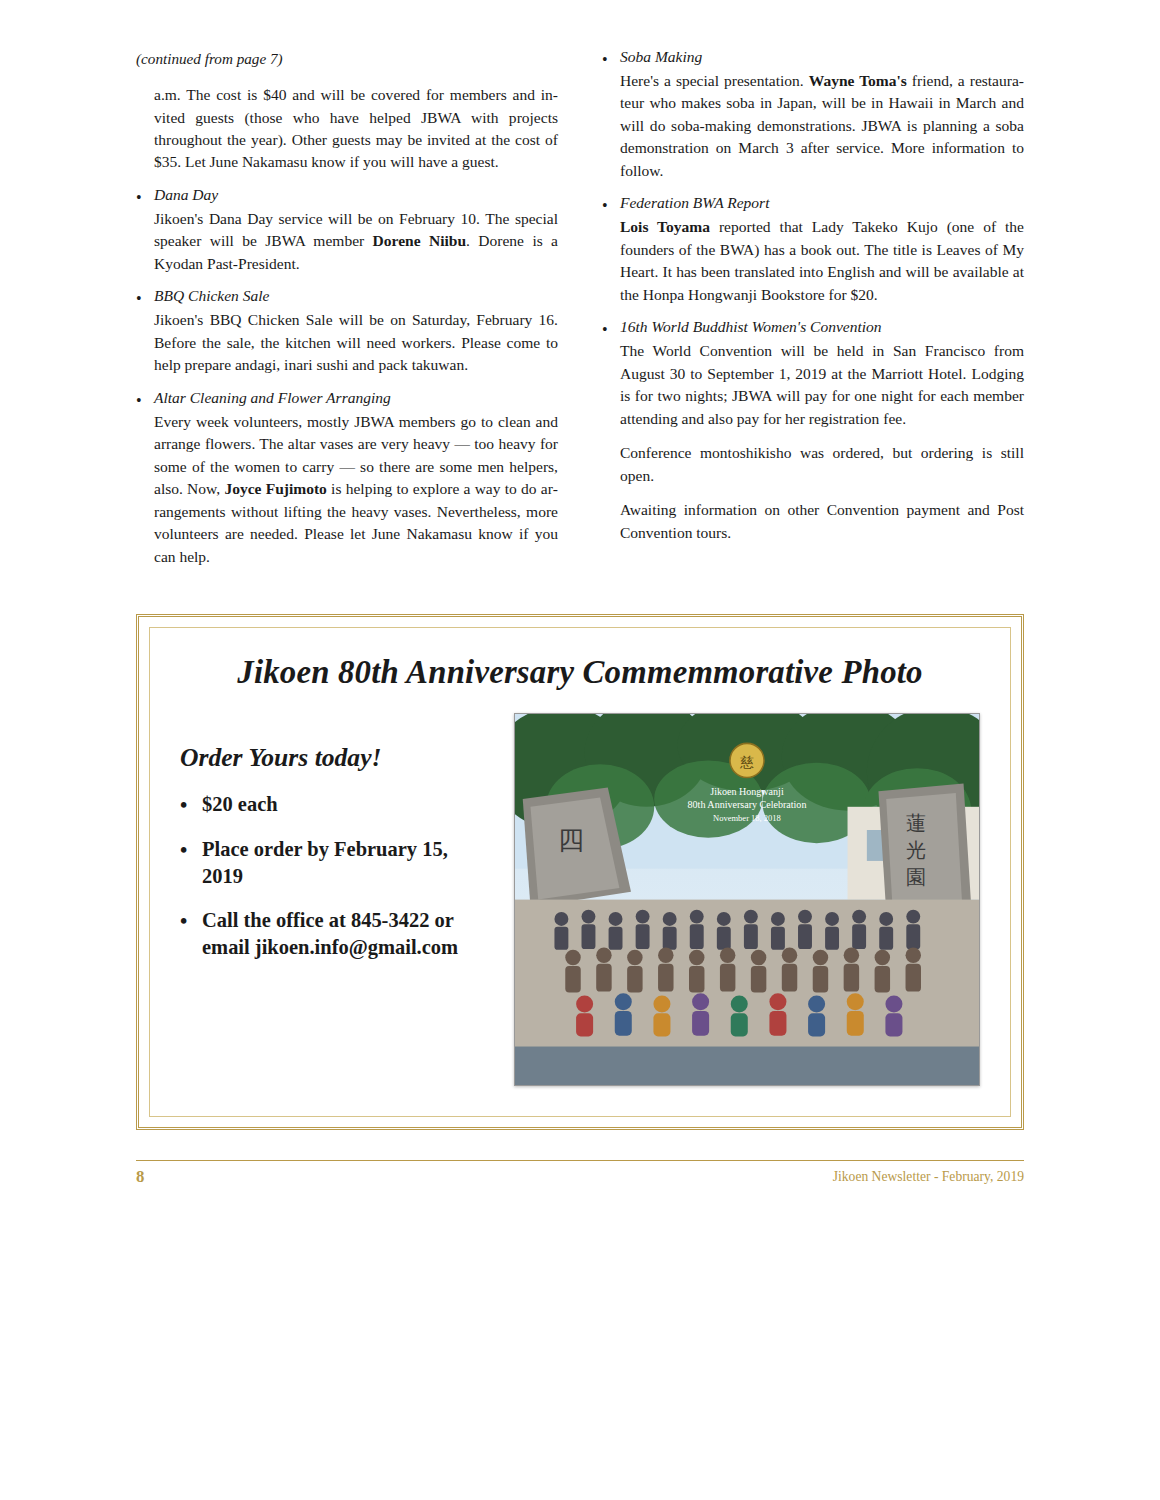(continued from page 7)
a.m. The cost is $40 and will be covered for members and invited guests (those who have helped JBWA with projects throughout the year). Other guests may be invited at the cost of $35. Let June Nakamasu know if you will have a guest.
Dana Day
Jikoen's Dana Day service will be on February 10. The special speaker will be JBWA member Dorene Niibu. Dorene is a Kyodan Past-President.
BBQ Chicken Sale
Jikoen's BBQ Chicken Sale will be on Saturday, February 16. Before the sale, the kitchen will need workers. Please come to help prepare andagi, inari sushi and pack takuwan.
Altar Cleaning and Flower Arranging
Every week volunteers, mostly JBWA members go to clean and arrange flowers. The altar vases are very heavy — too heavy for some of the women to carry — so there are some men helpers, also. Now, Joyce Fujimoto is helping to explore a way to do arrangements without lifting the heavy vases. Nevertheless, more volunteers are needed. Please let June Nakamasu know if you can help.
Soba Making
Here's a special presentation. Wayne Toma's friend, a restaurateur who makes soba in Japan, will be in Hawaii in March and will do soba-making demonstrations. JBWA is planning a soba demonstration on March 3 after service. More information to follow.
Federation BWA Report
Lois Toyama reported that Lady Takeko Kujo (one of the founders of the BWA) has a book out. The title is Leaves of My Heart. It has been translated into English and will be available at the Honpa Hongwanji Bookstore for $20.
16th World Buddhist Women's Convention
The World Convention will be held in San Francisco from August 30 to September 1, 2019 at the Marriott Hotel. Lodging is for two nights; JBWA will pay for one night for each member attending and also pay for her registration fee.
Conference montoshikisho was ordered, but ordering is still open.
Awaiting information on other Convention payment and Post Convention tours.
Jikoen 80th Anniversary Commemmorative Photo
Order Yours today!
$20 each
Place order by February 15, 2019
Call the office at 845-3422 or email jikoen.info@gmail.com
四 蓮 光 園 慈 Jikoen Hongwanji 80th Anniversary Celebration November 18, 2018
8 Jikoen Newsletter - February, 2019